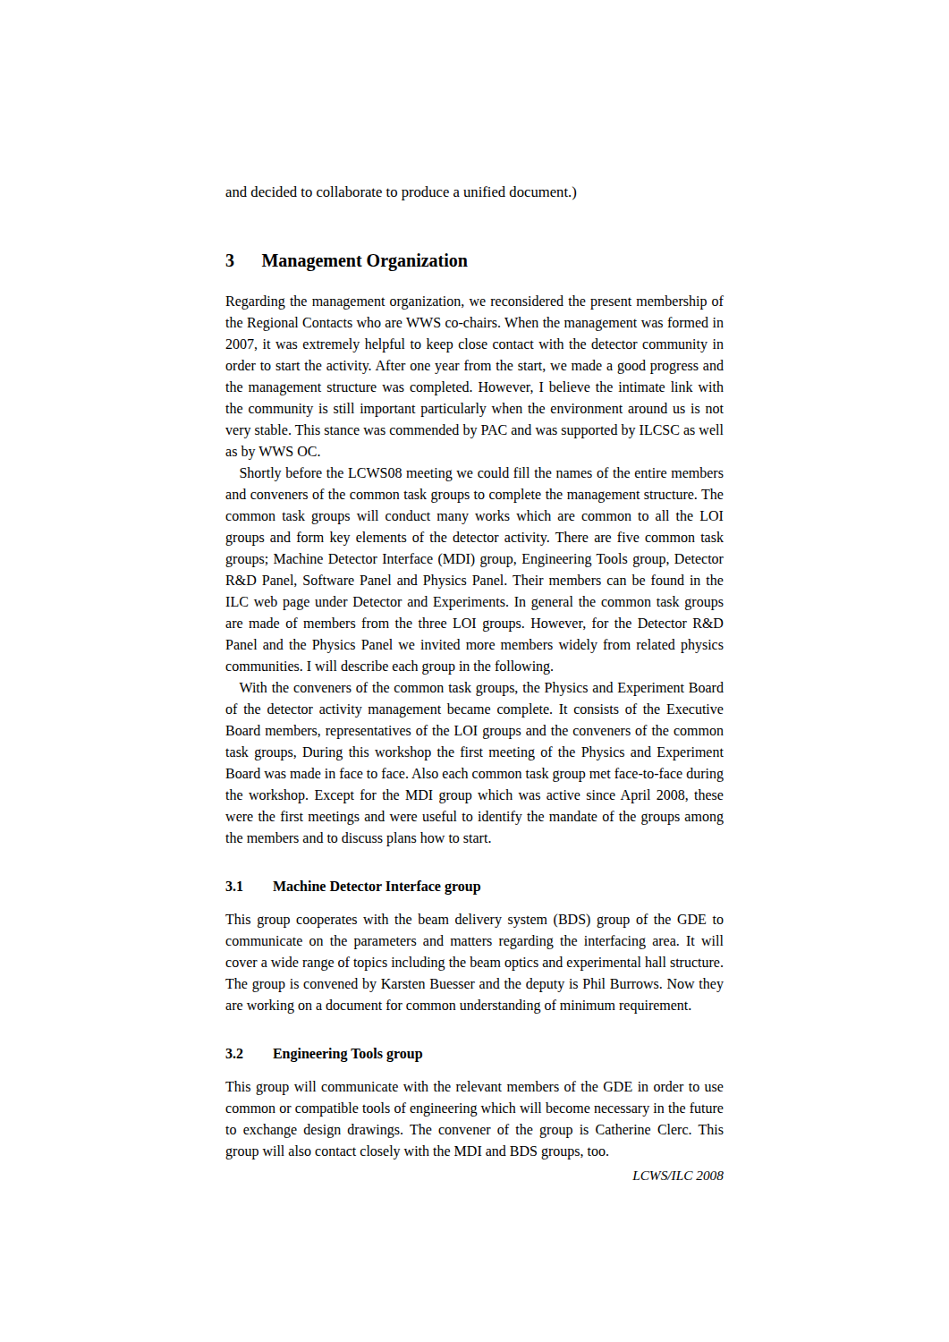and decided to collaborate to produce a unified document.)
3 Management Organization
Regarding the management organization, we reconsidered the present membership of the Regional Contacts who are WWS co-chairs. When the management was formed in 2007, it was extremely helpful to keep close contact with the detector community in order to start the activity. After one year from the start, we made a good progress and the management structure was completed. However, I believe the intimate link with the community is still important particularly when the environment around us is not very stable. This stance was commended by PAC and was supported by ILCSC as well as by WWS OC.
Shortly before the LCWS08 meeting we could fill the names of the entire members and conveners of the common task groups to complete the management structure. The common task groups will conduct many works which are common to all the LOI groups and form key elements of the detector activity. There are five common task groups; Machine Detector Interface (MDI) group, Engineering Tools group, Detector R&D Panel, Software Panel and Physics Panel. Their members can be found in the ILC web page under Detector and Experiments. In general the common task groups are made of members from the three LOI groups. However, for the Detector R&D Panel and the Physics Panel we invited more members widely from related physics communities. I will describe each group in the following.
With the conveners of the common task groups, the Physics and Experiment Board of the detector activity management became complete. It consists of the Executive Board members, representatives of the LOI groups and the conveners of the common task groups, During this workshop the first meeting of the Physics and Experiment Board was made in face to face. Also each common task group met face-to-face during the workshop. Except for the MDI group which was active since April 2008, these were the first meetings and were useful to identify the mandate of the groups among the members and to discuss plans how to start.
3.1 Machine Detector Interface group
This group cooperates with the beam delivery system (BDS) group of the GDE to communicate on the parameters and matters regarding the interfacing area. It will cover a wide range of topics including the beam optics and experimental hall structure. The group is convened by Karsten Buesser and the deputy is Phil Burrows. Now they are working on a document for common understanding of minimum requirement.
3.2 Engineering Tools group
This group will communicate with the relevant members of the GDE in order to use common or compatible tools of engineering which will become necessary in the future to exchange design drawings. The convener of the group is Catherine Clerc. This group will also contact closely with the MDI and BDS groups, too.
LCWS/ILC 2008